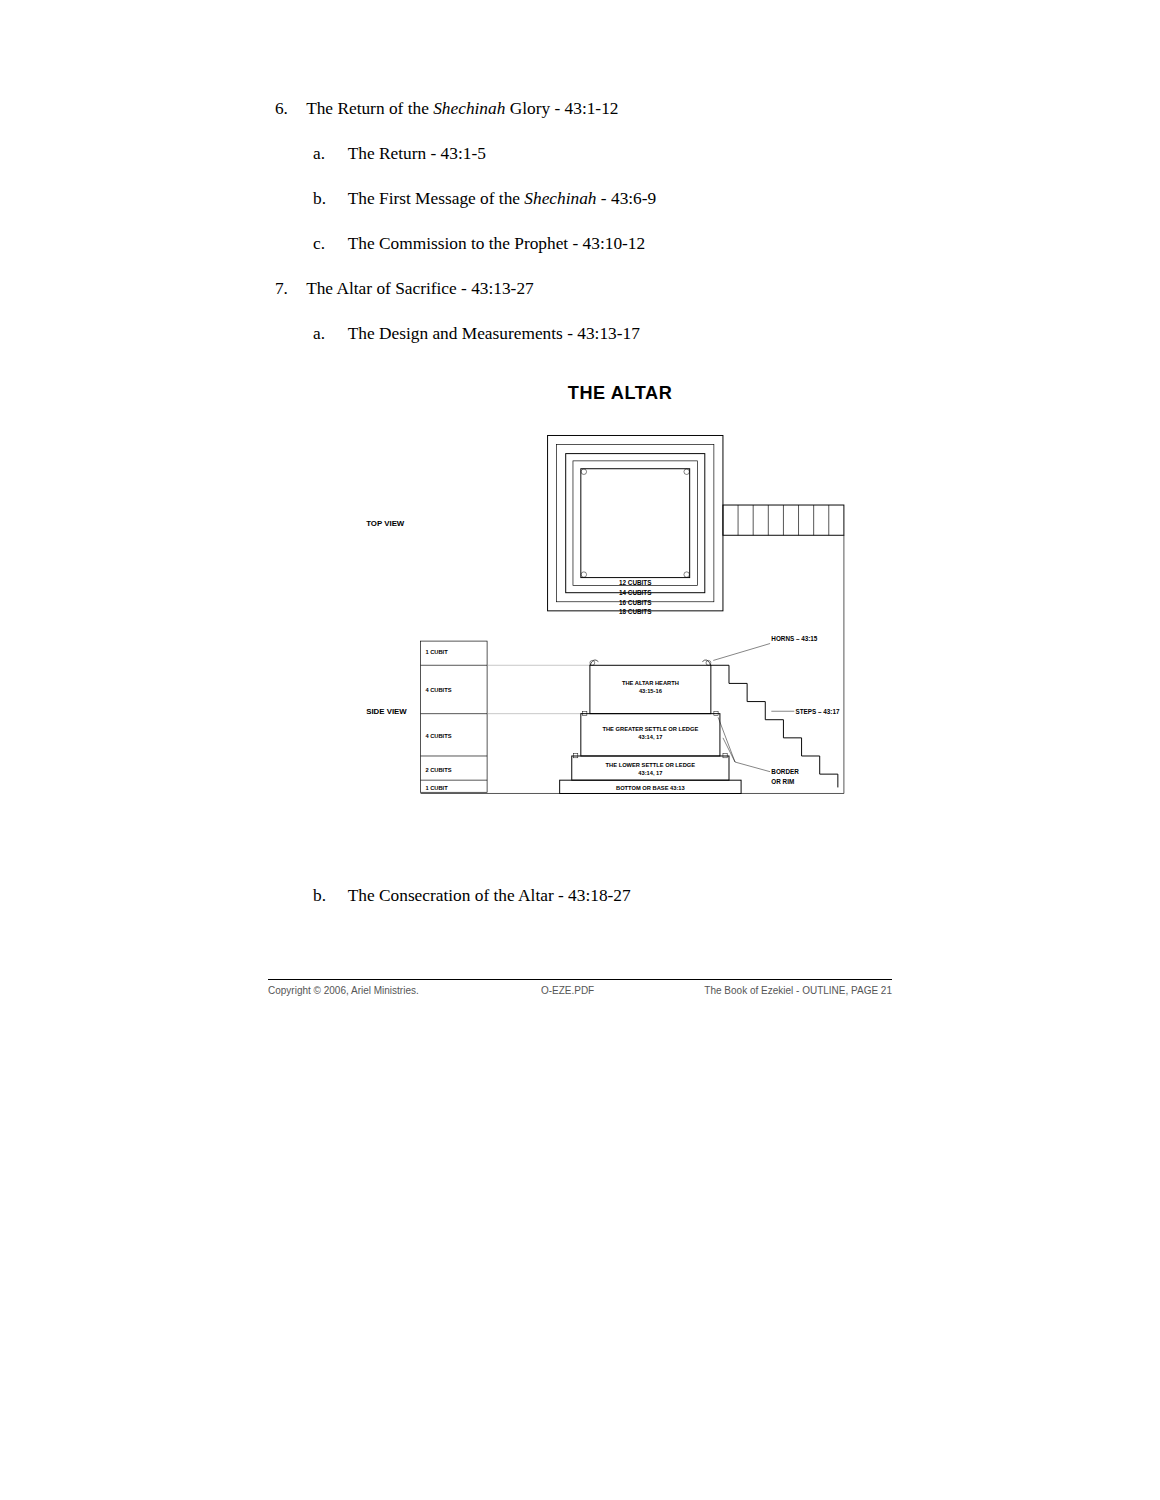6. The Return of the Shechinah Glory - 43:1-12
a. The Return - 43:1-5
b. The First Message of the Shechinah - 43:6-9
c. The Commission to the Prophet - 43:10-12
7. The Altar of Sacrifice - 43:13-27
a. The Design and Measurements - 43:13-17
THE ALTAR TOP VIEW 12 CUBITS 14 CUBITS 16 CUBITS 18 CUBITS SIDE VIEW 1 CUBIT 4 CUBITS 4 CUBITS 2 CUBITS 1 CUBIT THE ALTAR HEARTH 43:15-16 THE GREATER SETTLE OR LEDGE 43:14, 17 THE LOWER SETTLE OR LEDGE 43:14, 17 BOTTOM OR BASE 43:13 HORNS – 43:15 STEPS – 43:17 BORDER OR RIM
b. The Consecration of the Altar - 43:18-27
Copyright © 2006, Ariel Ministries.
O-EZE.PDF
The Book of Ezekiel - OUTLINE, PAGE 21